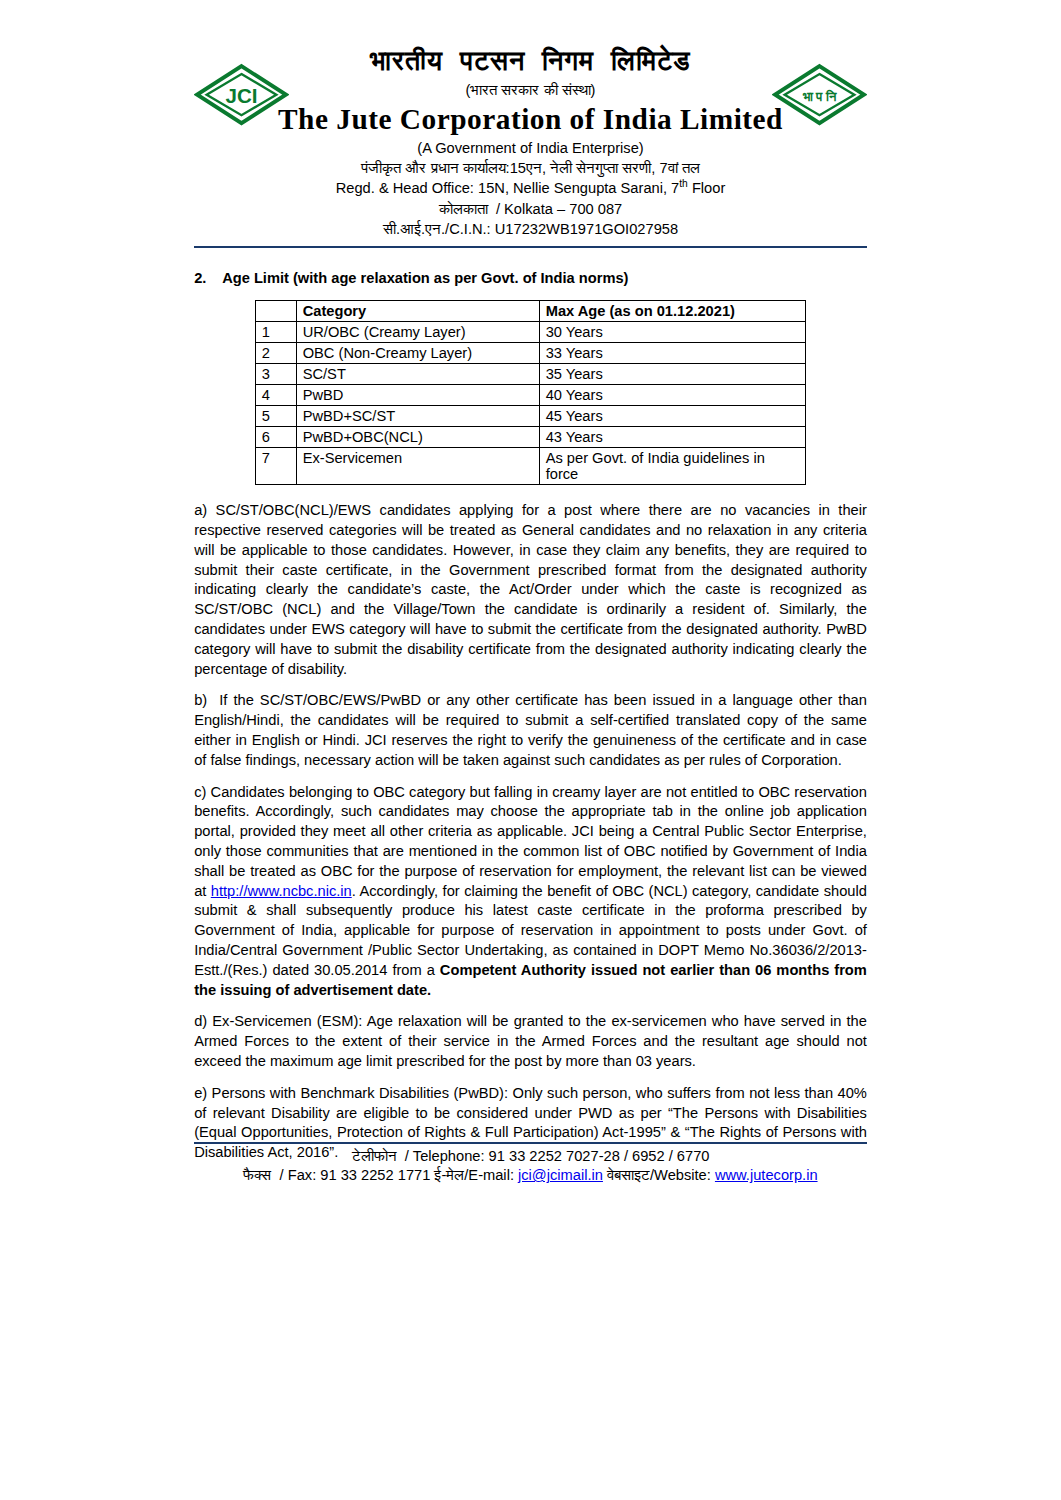JCI
भा प नि
भारतीय पटसन निगम लिमिटेड
(भारत सरकार की संस्था)
The Jute Corporation of India Limited
(A Government of India Enterprise)
पंजीकृत और प्रधान कार्यालय:15एन, नेली सेनगुप्ता सरणी, 7वां तल
Regd. & Head Office: 15N, Nellie Sengupta Sarani, 7th Floor
कोलकाता / Kolkata – 700 087
सी.आई.एन./C.I.N.: U17232WB1971GOI027958
2. Age Limit (with age relaxation as per Govt. of India norms)
| | Category | Max Age (as on 01.12.2021) |
| 1 | UR/OBC (Creamy Layer) | 30 Years |
| 2 | OBC (Non-Creamy Layer) | 33 Years |
| 3 | SC/ST | 35 Years |
| 4 | PwBD | 40 Years |
| 5 | PwBD+SC/ST | 45 Years |
| 6 | PwBD+OBC(NCL) | 43 Years |
| 7 | Ex-Servicemen | As per Govt. of India guidelines in force |
a) SC/ST/OBC(NCL)/EWS candidates applying for a post where there are no vacancies in their respective reserved categories will be treated as General candidates and no relaxation in any criteria will be applicable to those candidates. However, in case they claim any benefits, they are required to submit their caste certificate, in the Government prescribed format from the designated authority indicating clearly the candidate’s caste, the Act/Order under which the caste is recognized as SC/ST/OBC (NCL) and the Village/Town the candidate is ordinarily a resident of. Similarly, the candidates under EWS category will have to submit the certificate from the designated authority. PwBD category will have to submit the disability certificate from the designated authority indicating clearly the percentage of disability.
b) If the SC/ST/OBC/EWS/PwBD or any other certificate has been issued in a language other than English/Hindi, the candidates will be required to submit a self-certified translated copy of the same either in English or Hindi. JCI reserves the right to verify the genuineness of the certificate and in case of false findings, necessary action will be taken against such candidates as per rules of Corporation.
c) Candidates belonging to OBC category but falling in creamy layer are not entitled to OBC reservation benefits. Accordingly, such candidates may choose the appropriate tab in the online job application portal, provided they meet all other criteria as applicable. JCI being a Central Public Sector Enterprise, only those communities that are mentioned in the common list of OBC notified by Government of India shall be treated as OBC for the purpose of reservation for employment, the relevant list can be viewed at http://www.ncbc.nic.in. Accordingly, for claiming the benefit of OBC (NCL) category, candidate should submit & shall subsequently produce his latest caste certificate in the proforma prescribed by Government of India, applicable for purpose of reservation in appointment to posts under Govt. of India/Central Government /Public Sector Undertaking, as contained in DOPT Memo No.36036/2/2013- Estt./(Res.) dated 30.05.2014 from a Competent Authority issued not earlier than 06 months from the issuing of advertisement date.
d) Ex-Servicemen (ESM): Age relaxation will be granted to the ex-servicemen who have served in the Armed Forces to the extent of their service in the Armed Forces and the resultant age should not exceed the maximum age limit prescribed for the post by more than 03 years.
e) Persons with Benchmark Disabilities (PwBD): Only such person, who suffers from not less than 40% of relevant Disability are eligible to be considered under PWD as per “The Persons with Disabilities (Equal Opportunities, Protection of Rights & Full Participation) Act-1995” & “The Rights of Persons with Disabilities Act, 2016”.
टेलीफोन / Telephone: 91 33 2252 7027-28 / 6952 / 6770
फैक्स / Fax: 91 33 2252 1771 ई-मेल/E-mail: jci@jcimail.in वेबसाइट/Website: www.jutecorp.in